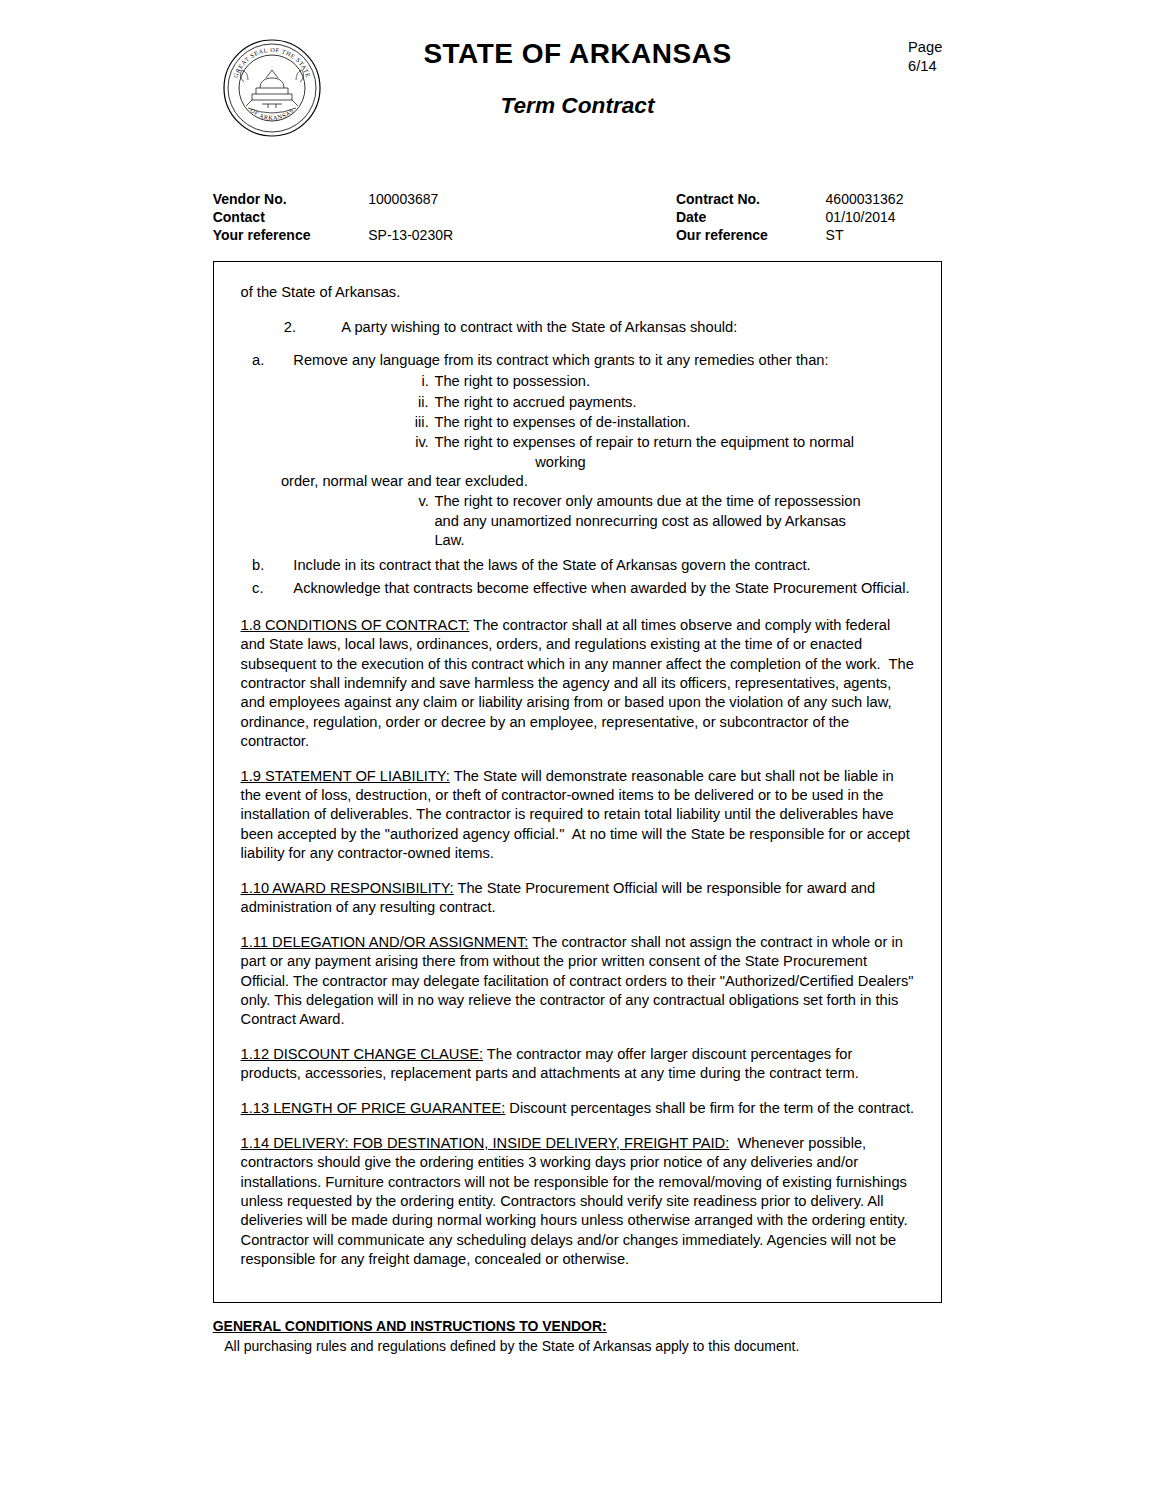GREAT SEAL OF THE STATE OF ARKANSAS
Page
6/14
STATE OF ARKANSAS
Term Contract
| Vendor No. | 100003687 | | Contract No. | 4600031362 |
| Contact | | | Date | 01/10/2014 |
| Your reference | SP-13-0230R | | Our reference | ST |
of the State of Arkansas.
2. A party wishing to contract with the State of Arkansas should:
a. Remove any language from its contract which grants to it any remedies other than:
i. The right to possession.
ii. The right to accrued payments.
iii. The right to expenses of de-installation.
iv. The right to expenses of repair to return the equipment to normal working
order, normal wear and tear excluded.
v. The right to recover only amounts due at the time of repossession
and any unamortized nonrecurring cost as allowed by Arkansas
Law.
b. Include in its contract that the laws of the State of Arkansas govern the contract.
c. Acknowledge that contracts become effective when awarded by the State Procurement Official.
1.8 CONDITIONS OF CONTRACT: The contractor shall at all times observe and comply with federal and State laws, local laws, ordinances, orders, and regulations existing at the time of or enacted subsequent to the execution of this contract which in any manner affect the completion of the work. The contractor shall indemnify and save harmless the agency and all its officers, representatives, agents, and employees against any claim or liability arising from or based upon the violation of any such law, ordinance, regulation, order or decree by an employee, representative, or subcontractor of the contractor.
1.9 STATEMENT OF LIABILITY: The State will demonstrate reasonable care but shall not be liable in the event of loss, destruction, or theft of contractor-owned items to be delivered or to be used in the installation of deliverables. The contractor is required to retain total liability until the deliverables have been accepted by the "authorized agency official." At no time will the State be responsible for or accept liability for any contractor-owned items.
1.10 AWARD RESPONSIBILITY: The State Procurement Official will be responsible for award and administration of any resulting contract.
1.11 DELEGATION AND/OR ASSIGNMENT: The contractor shall not assign the contract in whole or in part or any payment arising there from without the prior written consent of the State Procurement Official. The contractor may delegate facilitation of contract orders to their "Authorized/Certified Dealers" only. This delegation will in no way relieve the contractor of any contractual obligations set forth in this Contract Award.
1.12 DISCOUNT CHANGE CLAUSE: The contractor may offer larger discount percentages for products, accessories, replacement parts and attachments at any time during the contract term.
1.13 LENGTH OF PRICE GUARANTEE: Discount percentages shall be firm for the term of the contract.
1.14 DELIVERY: FOB DESTINATION, INSIDE DELIVERY, FREIGHT PAID: Whenever possible, contractors should give the ordering entities 3 working days prior notice of any deliveries and/or installations. Furniture contractors will not be responsible for the removal/moving of existing furnishings unless requested by the ordering entity. Contractors should verify site readiness prior to delivery. All deliveries will be made during normal working hours unless otherwise arranged with the ordering entity. Contractor will communicate any scheduling delays and/or changes immediately. Agencies will not be responsible for any freight damage, concealed or otherwise.
GENERAL CONDITIONS AND INSTRUCTIONS TO VENDOR:
All purchasing rules and regulations defined by the State of Arkansas apply to this document.